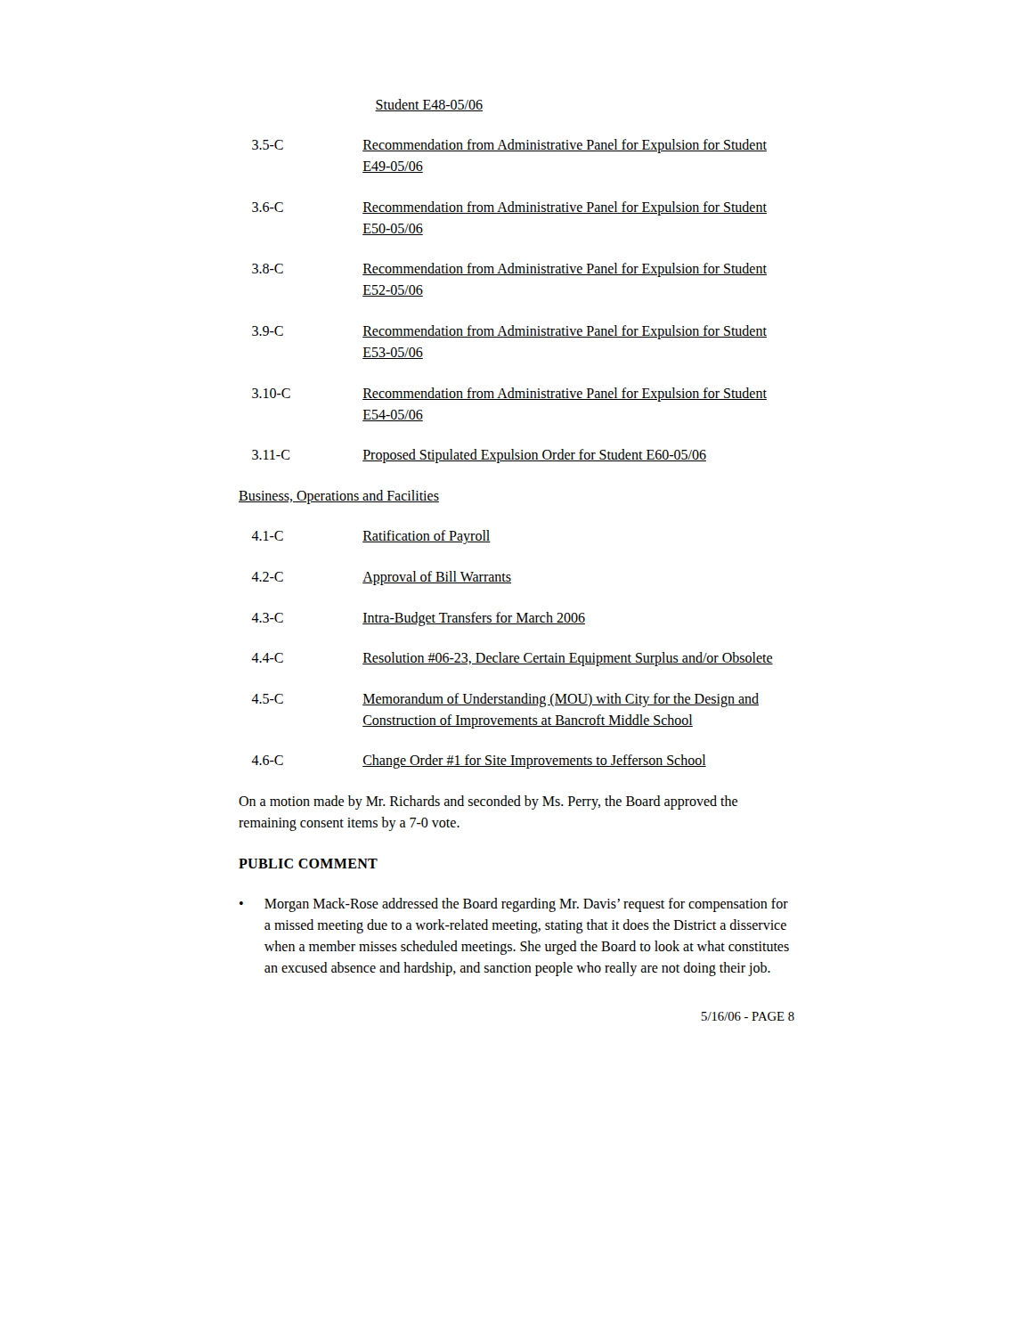Student E48-05/06
3.5-C
Recommendation from Administrative Panel for Expulsion for Student E49-05/06
3.6-C
Recommendation from Administrative Panel for Expulsion for Student E50-05/06
3.8-C
Recommendation from Administrative Panel for Expulsion for Student E52-05/06
3.9-C
Recommendation from Administrative Panel for Expulsion for Student E53-05/06
3.10-C
Recommendation from Administrative Panel for Expulsion for Student E54-05/06
3.11-C
Proposed Stipulated Expulsion Order for Student E60-05/06
Business, Operations and Facilities
4.1-C
Ratification of Payroll
4.2-C
Approval of Bill Warrants
4.3-C
Intra-Budget Transfers for March 2006
4.4-C
Resolution #06-23, Declare Certain Equipment Surplus and/or Obsolete
4.5-C
Memorandum of Understanding (MOU) with City for the Design and Construction of Improvements at Bancroft Middle School
4.6-C
Change Order #1 for Site Improvements to Jefferson School
On a motion made by Mr. Richards and seconded by Ms. Perry, the Board approved the remaining consent items by a 7-0 vote.
PUBLIC COMMENT
• Morgan Mack-Rose addressed the Board regarding Mr. Davis’ request for compensation for a missed meeting due to a work-related meeting, stating that it does the District a disservice when a member misses scheduled meetings. She urged the Board to look at what constitutes an excused absence and hardship, and sanction people who really are not doing their job.
5/16/06 - PAGE 8